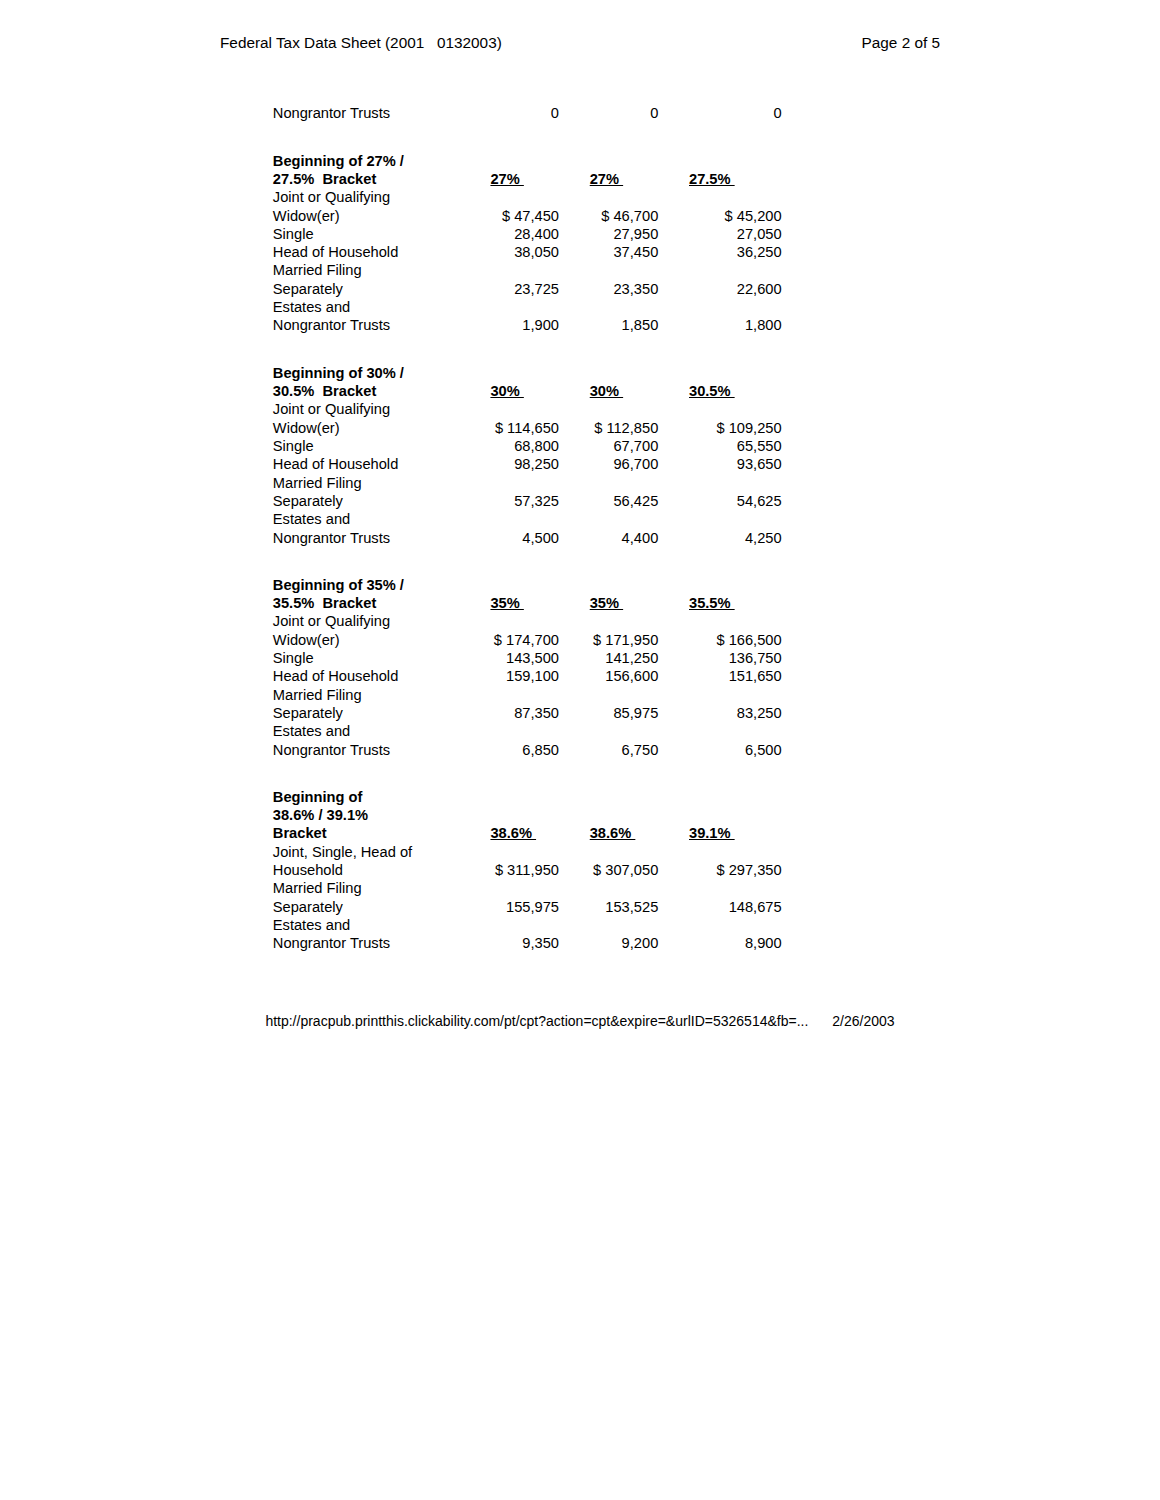Federal Tax Data Sheet (2001 0132003)
Page 2 of 5
| Nongrantor Trusts | 0 | 0 | 0 |
| Beginning of 27% / 27.5% Bracket | 27% | 27% | 27.5% |
| Joint or Qualifying Widow(er) | $ 47,450 | $ 46,700 | $ 45,200 |
| Single | 28,400 | 27,950 | 27,050 |
| Head of Household | 38,050 | 37,450 | 36,250 |
| Married Filing Separately | 23,725 | 23,350 | 22,600 |
| Estates and Nongrantor Trusts | 1,900 | 1,850 | 1,800 |
| Beginning of 30% / 30.5% Bracket | 30% | 30% | 30.5% |
| Joint or Qualifying Widow(er) | $ 114,650 | $ 112,850 | $ 109,250 |
| Single | 68,800 | 67,700 | 65,550 |
| Head of Household | 98,250 | 96,700 | 93,650 |
| Married Filing Separately | 57,325 | 56,425 | 54,625 |
| Estates and Nongrantor Trusts | 4,500 | 4,400 | 4,250 |
| Beginning of 35% / 35.5% Bracket | 35% | 35% | 35.5% |
| Joint or Qualifying Widow(er) | $ 174,700 | $ 171,950 | $ 166,500 |
| Single | 143,500 | 141,250 | 136,750 |
| Head of Household | 159,100 | 156,600 | 151,650 |
| Married Filing Separately | 87,350 | 85,975 | 83,250 |
| Estates and Nongrantor Trusts | 6,850 | 6,750 | 6,500 |
| Beginning of 38.6% / 39.1% Bracket | 38.6% | 38.6% | 39.1% |
| Joint, Single, Head of Household | $ 311,950 | $ 307,050 | $ 297,350 |
| Married Filing Separately | 155,975 | 153,525 | 148,675 |
| Estates and Nongrantor Trusts | 9,350 | 9,200 | 8,900 |
http://pracpub.printthis.clickability.com/pt/cpt?action=cpt&expire=&urlID=5326514&fb=... 2/26/2003